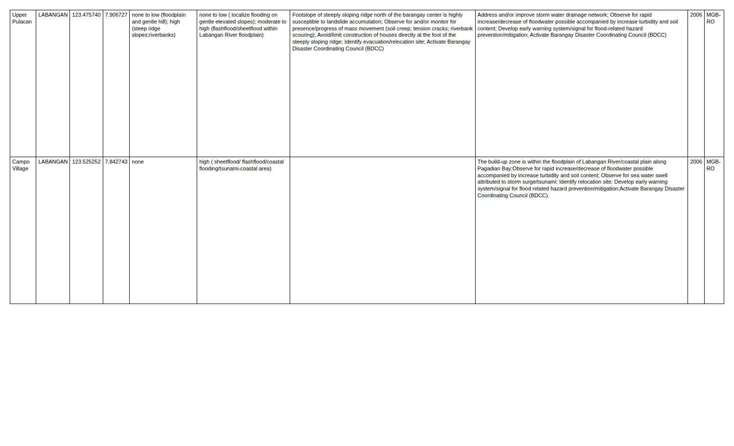| Upper Pulacan | LABANGAN | 123.475740 | 7.906727 | none to low (floodplain and gentle hill); high (steep ridge slopes;riverbanks) | none to low ( localize flooding on gentle elevated slopes); moderate to high (flashflood/sheetflood within Labangan River floodplain) | Footslope of steeply sloping ridge north of the barangay center is highly susceptible to landslide accumulation; Observe for and/or monitor for presence/progress of mass movement (soil creep; tension cracks; riverbank scouring); Avoid/limit construction of houses directly at the foot of the steeply sloping ridge; Identify evacuation/relocation site; Activate Barangay Disaster Coordinating Council (BDCC) | Address and/or improve storm water drainage network; Observe for rapid increase/decrease of floodwater possible accompanied by increase turbidity and soil content; Develop early warning system/signal for flood-related hazard prevention/mitigation; Activate Barangay Disaster Coordinating Council (BDCC) | 2006 | MGB-RO |
| Campo Village | LABANGAN | 123.525252 | 7.842743 | none | high ( sheetflood/ flashflood/coastal flooding/tsunami-coastal area) | | The build-up zone is within the floodplain of Labangan River/coastal plain along Pagadian Bay;Observe for rapid increase/decrease of floodwater possible accompanied by increase turbidity and soil content; Observe for sea water swell attributed to storm surge/tsunami; Identify relocation site; Develop early warning system/signal for flood related hazard prevention/mitigation;Activate Barangay Disaster Coordinating Council (BDCC). | 2006 | MGB-RO |